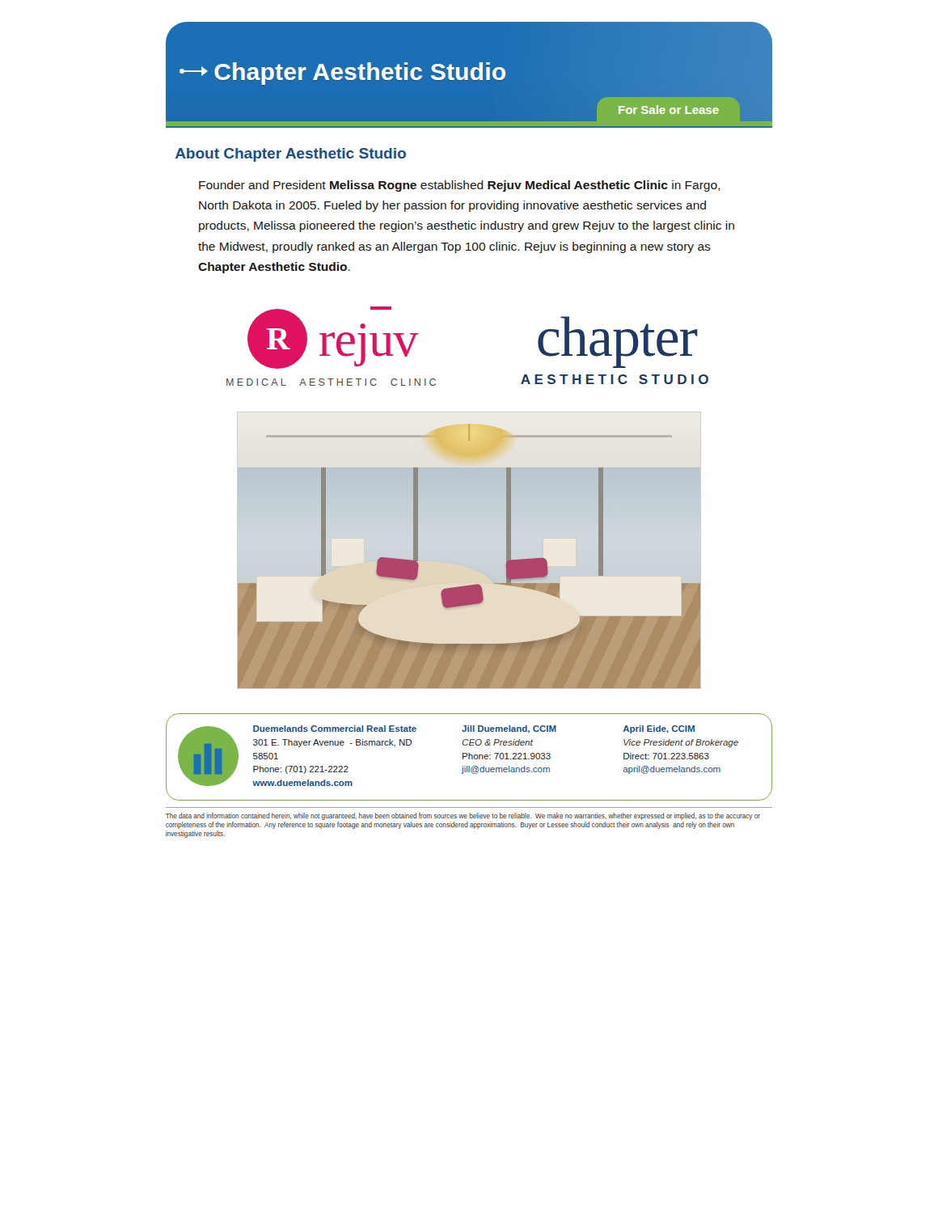Chapter Aesthetic Studio
For Sale or Lease
About Chapter Aesthetic Studio
Founder and President Melissa Rogne established Rejuv Medical Aesthetic Clinic in Fargo, North Dakota in 2005. Fueled by her passion for providing innovative aesthetic services and products, Melissa pioneered the region’s aesthetic industry and grew Rejuv to the largest clinic in the Midwest, proudly ranked as an Allergan Top 100 clinic. Rejuv is beginning a new story as Chapter Aesthetic Studio.
R
rejuv
MEDICAL AESTHETIC CLINIC
chapter
AESTHETIC STUDIO
Duemelands Commercial Real Estate
301 E. Thayer Avenue - Bismarck, ND 58501
Phone: (701) 221-2222
www.duemelands.com
Jill Duemeland, CCIM
CEO & President
Phone: 701.221.9033
jill@duemelands.com
April Eide, CCIM
Vice President of Brokerage
Direct: 701.223.5863
april@duemelands.com
The data and information contained herein, while not guaranteed, have been obtained from sources we believe to be reliable. We make no warranties, whether expressed or implied, as to the accuracy or completeness of the information. Any reference to square footage and monetary values are considered approximations. Buyer or Lessee should conduct their own analysis and rely on their own investigative results.